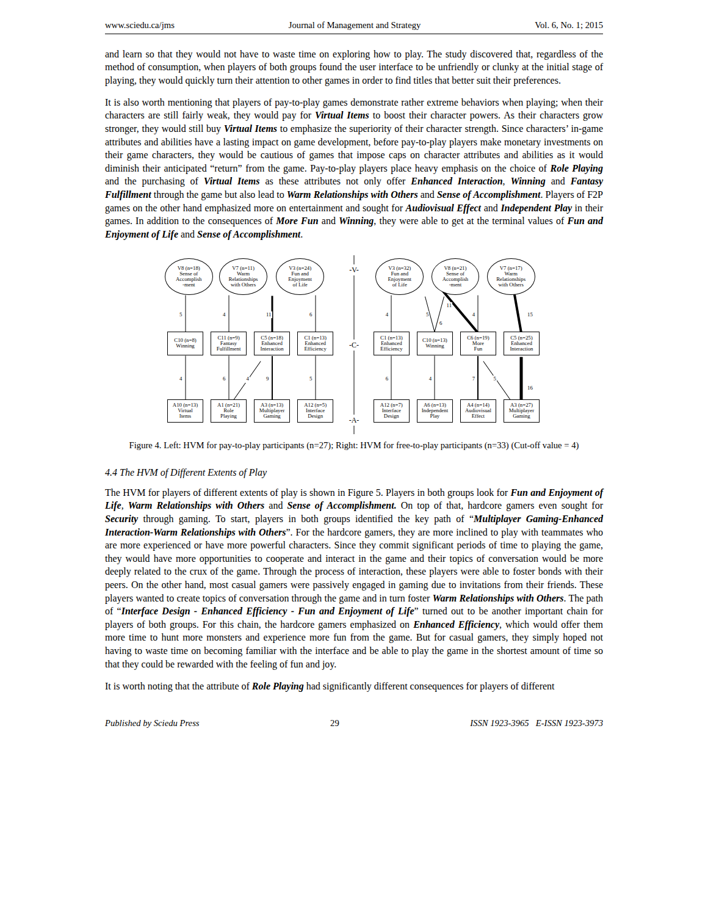www.sciedu.ca/jms
Journal of Management and Strategy
Vol. 6, No. 1; 2015
and learn so that they would not have to waste time on exploring how to play. The study discovered that, regardless of the method of consumption, when players of both groups found the user interface to be unfriendly or clunky at the initial stage of playing, they would quickly turn their attention to other games in order to find titles that better suit their preferences.
It is also worth mentioning that players of pay-to-play games demonstrate rather extreme behaviors when playing; when their characters are still fairly weak, they would pay for Virtual Items to boost their character powers. As their characters grow stronger, they would still buy Virtual Items to emphasize the superiority of their character strength. Since characters’ in-game attributes and abilities have a lasting impact on game development, before pay-to-play players make monetary investments on their game characters, they would be cautious of games that impose caps on character attributes and abilities as it would diminish their anticipated “return” from the game. Pay-to-play players place heavy emphasis on the choice of Role Playing and the purchasing of Virtual Items as these attributes not only offer Enhanced Interaction, Winning and Fantasy Fulfillment through the game but also lead to Warm Relationships with Others and Sense of Accomplishment. Players of F2P games on the other hand emphasized more on entertainment and sought for Audiovisual Effect and Independent Play in their games. In addition to the consequences of More Fun and Winning, they were able to get at the terminal values of Fun and Enjoyment of Life and Sense of Accomplishment.
V8 (n=18)
Sense of
Accomplish
-ment
V7 (n=11)
Warm
Relationships
with Others
V3 (n=24)
Fun and
Enjoyment
of Life
C10 (n=8)
Winning
C11 (n=9)
Fantasy
Fulfillment
C5 (n=18)
Enhanced
Interaction
C1 (n=13)
Enhanced
Efficiency
A10 (n=13)
Virtual
Items
A1 (n=21)
Role
Playing
A3 (n=13)
Multiplayer
Gaming
A12 (n=5)
Interface
Design
5
4
11
6
4
6
9
5
4
-V-
-C-
-A-
V3 (n=32)
Fun and
Enjoyment
of Life
V8 (n=21)
Sense of
Accomplish
-ment
V7 (n=17)
Warm
Relationships
with Others
C1 (n=13)
Enhanced
Efficiency
C10 (n=13)
Winning
C6 (n=19)
More
Fun
C5 (n=25)
Enhanced
Interaction
A12 (n=7)
Interface
Design
A6 (n=13)
Independent
Play
A4 (n=14)
Audiovisual
Effect
A3 (n=27)
Multiplayer
Gaming
4
5
6
11
4
15
6
4
7
16
5
Figure 4. Left: HVM for pay-to-play participants (n=27); Right: HVM for free-to-play participants (n=33) (Cut-off value = 4)
4.4 The HVM of Different Extents of Play
The HVM for players of different extents of play is shown in Figure 5. Players in both groups look for Fun and Enjoyment of Life, Warm Relationships with Others and Sense of Accomplishment. On top of that, hardcore gamers even sought for Security through gaming. To start, players in both groups identified the key path of “Multiplayer Gaming-Enhanced Interaction-Warm Relationships with Others”. For the hardcore gamers, they are more inclined to play with teammates who are more experienced or have more powerful characters. Since they commit significant periods of time to playing the game, they would have more opportunities to cooperate and interact in the game and their topics of conversation would be more deeply related to the crux of the game. Through the process of interaction, these players were able to foster bonds with their peers. On the other hand, most casual gamers were passively engaged in gaming due to invitations from their friends. These players wanted to create topics of conversation through the game and in turn foster Warm Relationships with Others. The path of “Interface Design - Enhanced Efficiency - Fun and Enjoyment of Life” turned out to be another important chain for players of both groups. For this chain, the hardcore gamers emphasized on Enhanced Efficiency, which would offer them more time to hunt more monsters and experience more fun from the game. But for casual gamers, they simply hoped not having to waste time on becoming familiar with the interface and be able to play the game in the shortest amount of time so that they could be rewarded with the feeling of fun and joy.
It is worth noting that the attribute of Role Playing had significantly different consequences for players of different
Published by Sciedu Press
29
ISSN 1923-3965 E-ISSN 1923-3973